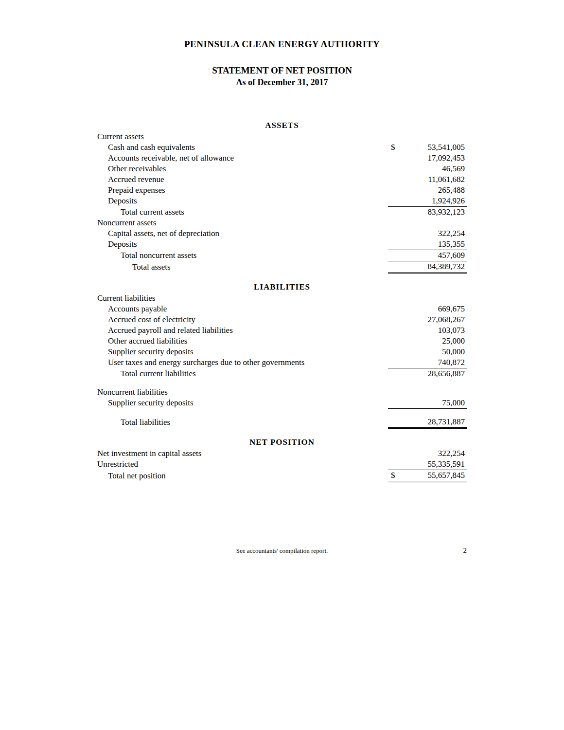PENINSULA CLEAN ENERGY AUTHORITY
STATEMENT OF NET POSITION
As of December 31, 2017
ASSETS
| Current assets | | |
| Cash and cash equivalents | $ | 53,541,005 |
| Accounts receivable, net of allowance | | 17,092,453 |
| Other receivables | | 46,569 |
| Accrued revenue | | 11,061,682 |
| Prepaid expenses | | 265,488 |
| Deposits | | 1,924,926 |
| Total current assets | | 83,932,123 |
| Noncurrent assets | | |
| Capital assets, net of depreciation | | 322,254 |
| Deposits | | 135,355 |
| Total noncurrent assets | | 457,609 |
| Total assets | | 84,389,732 |
LIABILITIES
| Current liabilities | | |
| Accounts payable | | 669,675 |
| Accrued cost of electricity | | 27,068,267 |
| Accrued payroll and related liabilities | | 103,073 |
| Other accrued liabilities | | 25,000 |
| Supplier security deposits | | 50,000 |
| User taxes and energy surcharges due to other governments | | 740,872 |
| Total current liabilities | | 28,656,887 |
| Noncurrent liabilities | | |
| Supplier security deposits | | 75,000 |
| Total liabilities | | 28,731,887 |
NET POSITION
| Net investment in capital assets | | 322,254 |
| Unrestricted | | 55,335,591 |
| Total net position | $ | 55,657,845 |
See accountants' compilation report.
2